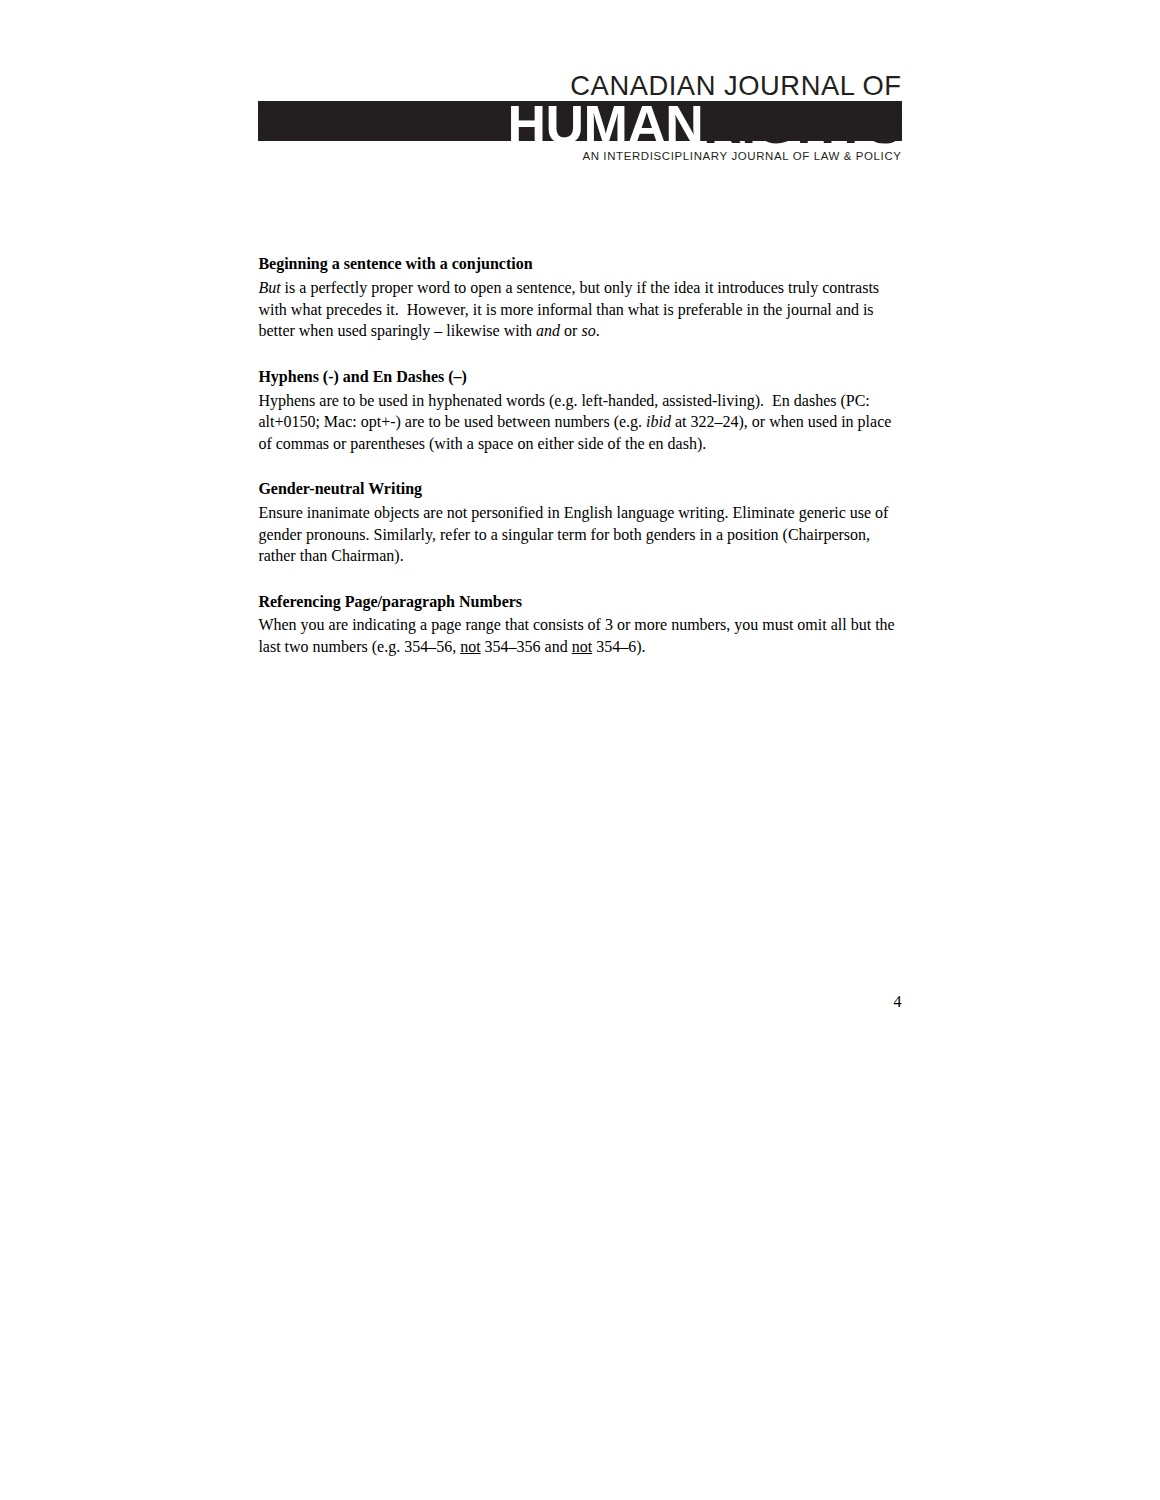CANADIAN JOURNAL OF
HUMAN RIGHTS
AN INTERDISCIPLINARY JOURNAL OF LAW & POLICY
Beginning a sentence with a conjunction
But is a perfectly proper word to open a sentence, but only if the idea it introduces truly contrasts with what precedes it. However, it is more informal than what is preferable in the journal and is better when used sparingly – likewise with and or so.
Hyphens (-) and En Dashes (–)
Hyphens are to be used in hyphenated words (e.g. left-handed, assisted-living). En dashes (PC: alt+0150; Mac: opt+-) are to be used between numbers (e.g. ibid at 322–24), or when used in place of commas or parentheses (with a space on either side of the en dash).
Gender-neutral Writing
Ensure inanimate objects are not personified in English language writing. Eliminate generic use of gender pronouns. Similarly, refer to a singular term for both genders in a position (Chairperson, rather than Chairman).
Referencing Page/paragraph Numbers
When you are indicating a page range that consists of 3 or more numbers, you must omit all but the last two numbers (e.g. 354–56, not 354–356 and not 354–6).
4